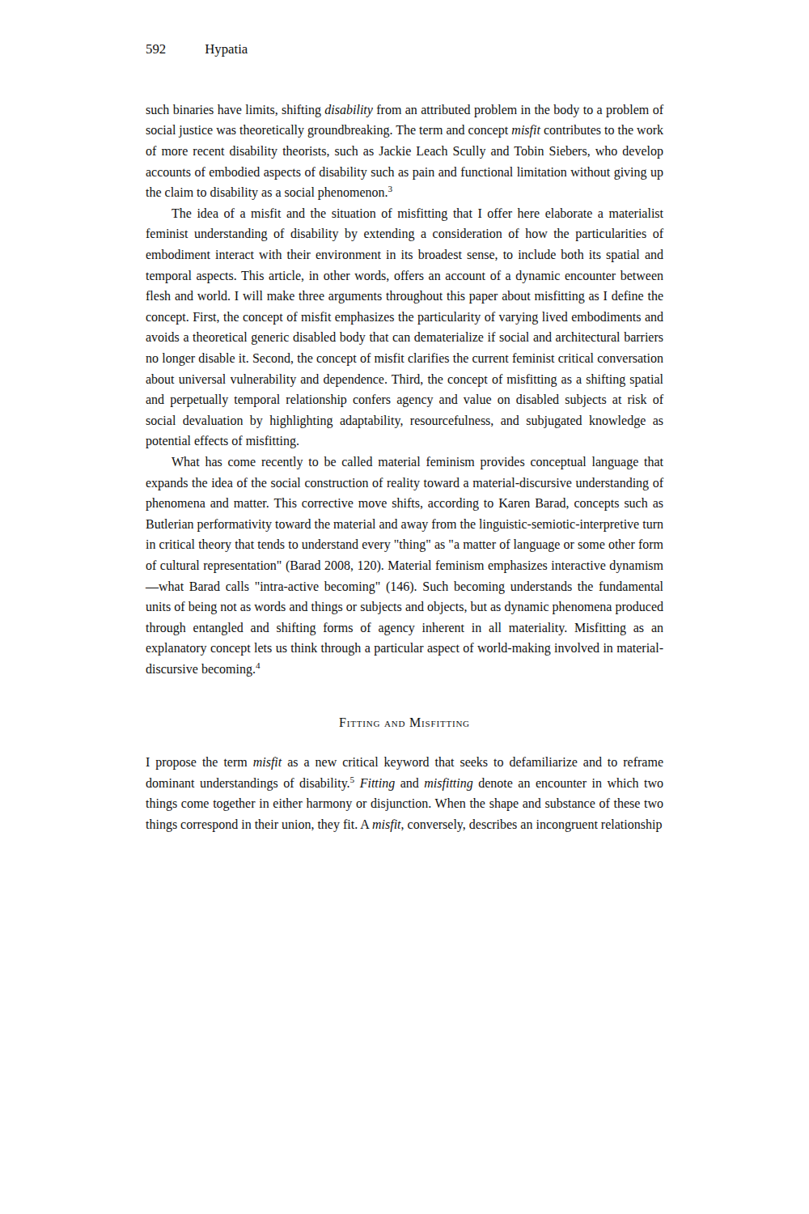592 Hypatia
such binaries have limits, shifting disability from an attributed problem in the body to a problem of social justice was theoretically groundbreaking. The term and concept misfit contributes to the work of more recent disability theorists, such as Jackie Leach Scully and Tobin Siebers, who develop accounts of embodied aspects of disability such as pain and functional limitation without giving up the claim to disability as a social phenomenon.3
The idea of a misfit and the situation of misfitting that I offer here elaborate a materialist feminist understanding of disability by extending a consideration of how the particularities of embodiment interact with their environment in its broadest sense, to include both its spatial and temporal aspects. This article, in other words, offers an account of a dynamic encounter between flesh and world. I will make three arguments throughout this paper about misfitting as I define the concept. First, the concept of misfit emphasizes the particularity of varying lived embodiments and avoids a theoretical generic disabled body that can dematerialize if social and architectural barriers no longer disable it. Second, the concept of misfit clarifies the current feminist critical conversation about universal vulnerability and dependence. Third, the concept of misfitting as a shifting spatial and perpetually temporal relationship confers agency and value on disabled subjects at risk of social devaluation by highlighting adaptability, resourcefulness, and subjugated knowledge as potential effects of misfitting.
What has come recently to be called material feminism provides conceptual language that expands the idea of the social construction of reality toward a material-discursive understanding of phenomena and matter. This corrective move shifts, according to Karen Barad, concepts such as Butlerian performativity toward the material and away from the linguistic-semiotic-interpretive turn in critical theory that tends to understand every "thing" as "a matter of language or some other form of cultural representation" (Barad 2008, 120). Material feminism emphasizes interactive dynamism—what Barad calls "intra-active becoming" (146). Such becoming understands the fundamental units of being not as words and things or subjects and objects, but as dynamic phenomena produced through entangled and shifting forms of agency inherent in all materiality. Misfitting as an explanatory concept lets us think through a particular aspect of world-making involved in material-discursive becoming.4
Fitting and Misfitting
I propose the term misfit as a new critical keyword that seeks to defamiliarize and to reframe dominant understandings of disability.5 Fitting and misfitting denote an encounter in which two things come together in either harmony or disjunction. When the shape and substance of these two things correspond in their union, they fit. A misfit, conversely, describes an incongruent relationship